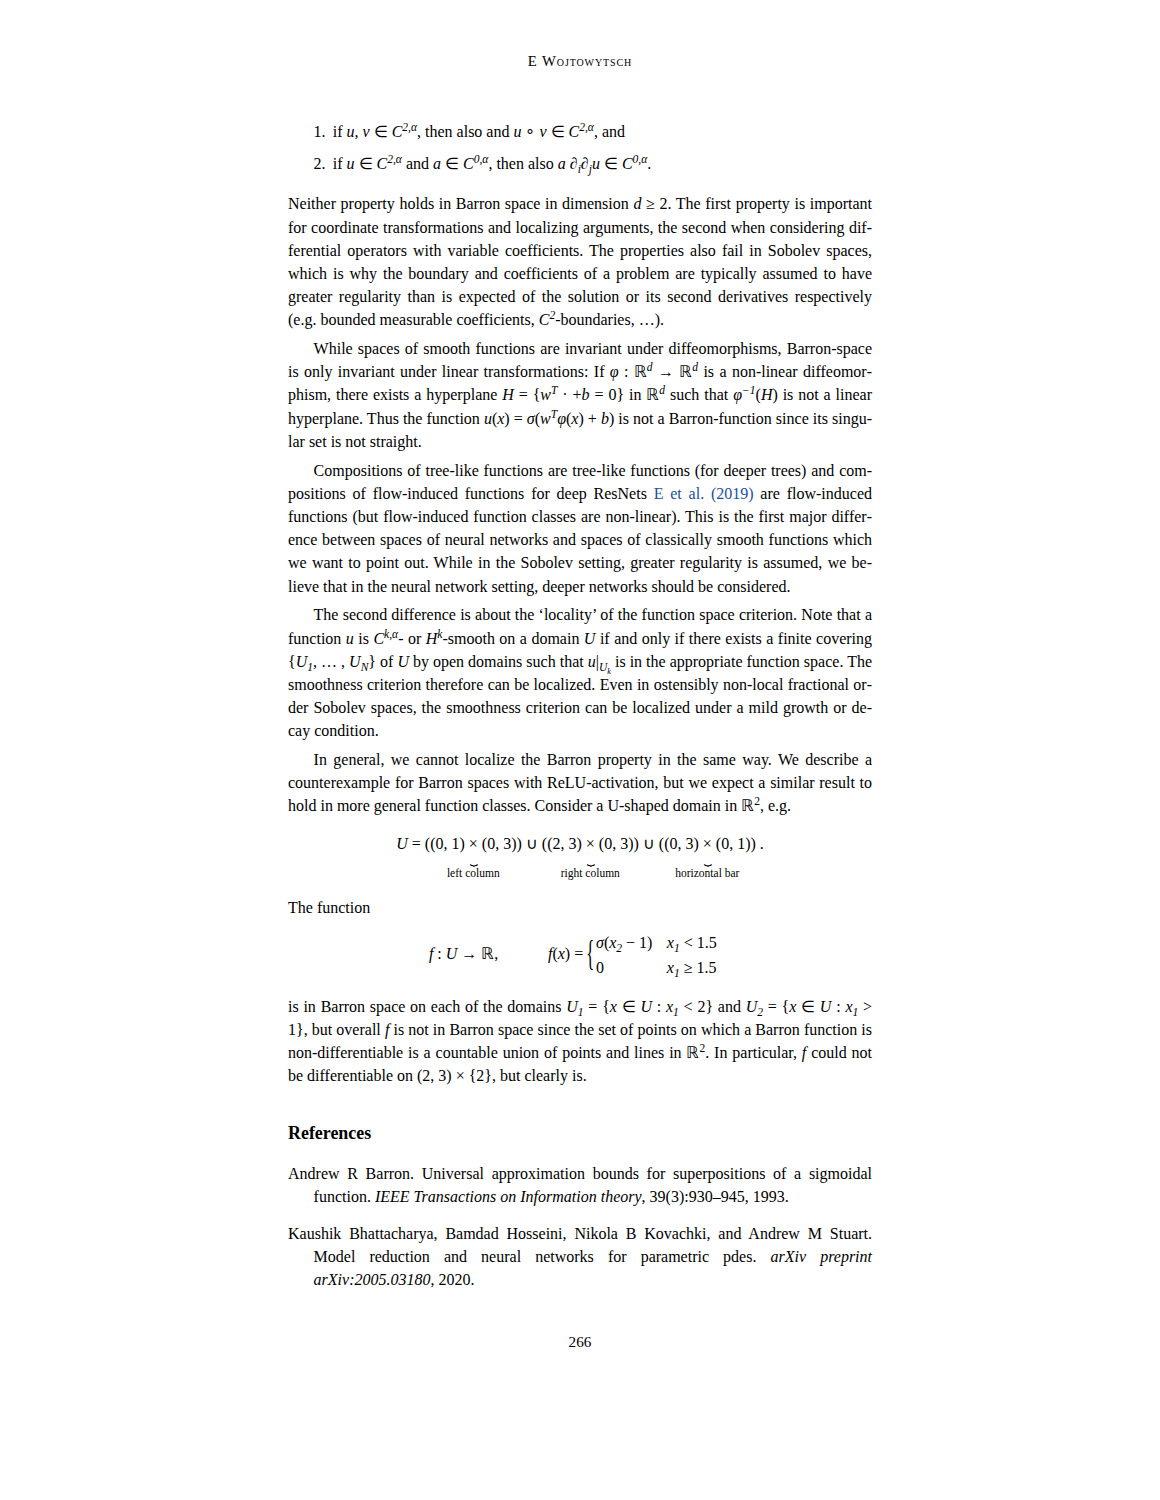E Wojtowytsch
if u, v ∈ C2,α, then also and u ∘ v ∈ C2,α, and
if u ∈ C2,α and a ∈ C0,α, then also a ∂i∂ju ∈ C0,α.
Neither property holds in Barron space in dimension d ≥ 2. The first property is important for coordinate transformations and localizing arguments, the second when considering differential operators with variable coefficients. The properties also fail in Sobolev spaces, which is why the boundary and coefficients of a problem are typically assumed to have greater regularity than is expected of the solution or its second derivatives respectively (e.g. bounded measurable coefficients, C2-boundaries, …).
While spaces of smooth functions are invariant under diffeomorphisms, Barron-space is only invariant under linear transformations: If φ : ℝd → ℝd is a non-linear diffeomorphism, there exists a hyperplane H = {wT · +b = 0} in ℝd such that φ−1(H) is not a linear hyperplane. Thus the function u(x) = σ(wTφ(x) + b) is not a Barron-function since its singular set is not straight.
Compositions of tree-like functions are tree-like functions (for deeper trees) and compositions of flow-induced functions for deep ResNets E et al. (2019) are flow-induced functions (but flow-induced function classes are non-linear). This is the first major difference between spaces of neural networks and spaces of classically smooth functions which we want to point out. While in the Sobolev setting, greater regularity is assumed, we believe that in the neural network setting, deeper networks should be considered.
The second difference is about the ‘locality’ of the function space criterion. Note that a function u is Ck,α- or Hk-smooth on a domain U if and only if there exists a finite covering {U1, … , UN} of U by open domains such that u|Uk is in the appropriate function space. The smoothness criterion therefore can be localized. Even in ostensibly non-local fractional order Sobolev spaces, the smoothness criterion can be localized under a mild growth or decay condition.
In general, we cannot localize the Barron property in the same way. We describe a counterexample for Barron spaces with ReLU-activation, but we expect a similar result to hold in more general function classes. Consider a U-shaped domain in ℝ2, e.g.
U = ((0, 1) × (0, 3)) ⏟ left column ∪ ((2, 3) × (0, 3)) ⏟ right column ∪ ((0, 3) × (0, 1)) ⏟ horizontal bar .
The function
f : U → ℝ, f(x) =
| σ ( x 2 − 1) | x 1 < 1.5 |
| 0 | x 1 ≥ 1.5 |
is in Barron space on each of the domains U1 = {x ∈ U : x1 < 2} and U2 = {x ∈ U : x1 > 1}, but overall f is not in Barron space since the set of points on which a Barron function is non-differentiable is a countable union of points and lines in ℝ2. In particular, f could not be differentiable on (2, 3) × {2}, but clearly is.
References
Andrew R Barron. Universal approximation bounds for superpositions of a sigmoidal function. IEEE Transactions on Information theory, 39(3):930–945, 1993.
Kaushik Bhattacharya, Bamdad Hosseini, Nikola B Kovachki, and Andrew M Stuart. Model reduction and neural networks for parametric pdes. arXiv preprint arXiv:2005.03180, 2020.
266